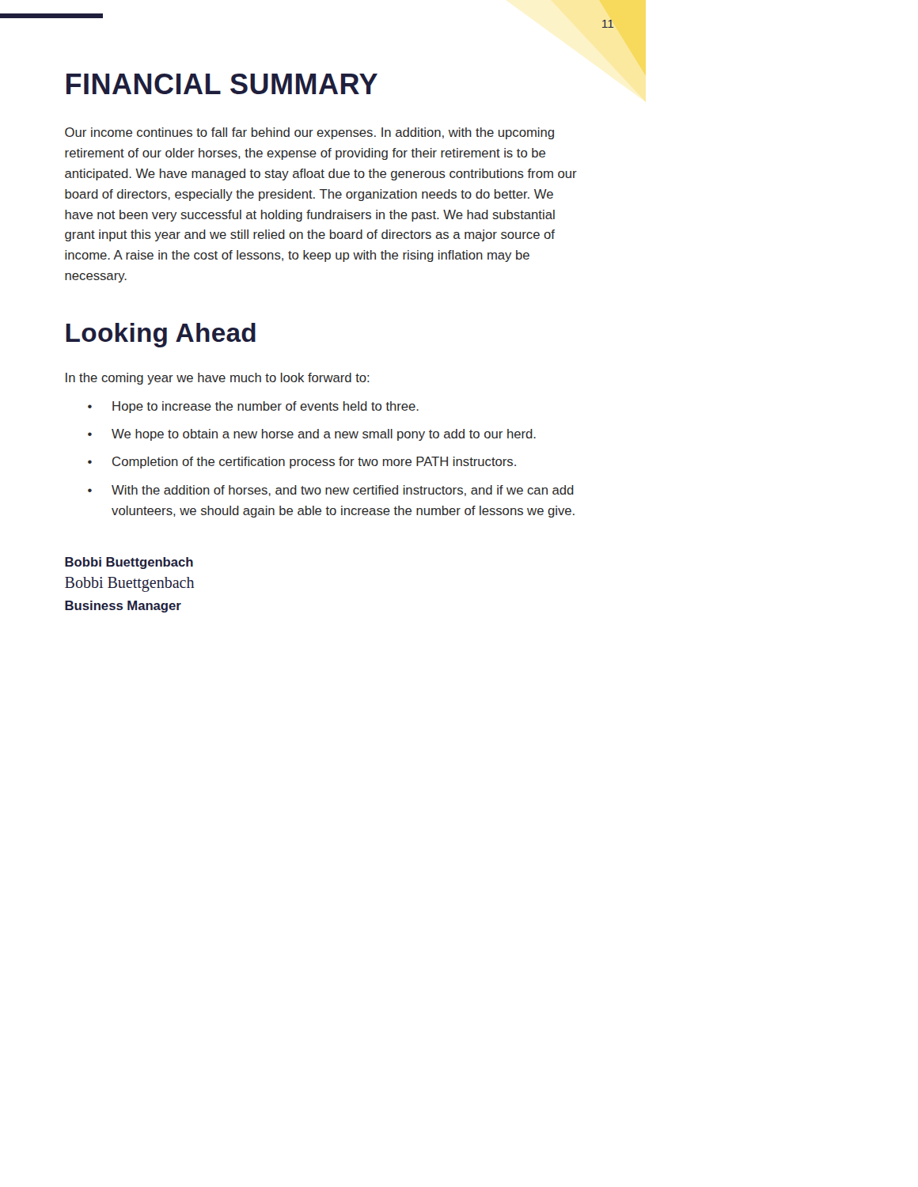11
FINANCIAL SUMMARY
Our income continues to fall far behind our expenses. In addition, with the upcoming retirement of our older horses, the expense of providing for their retirement is to be anticipated. We have managed to stay afloat due to the generous contributions from our board of directors, especially the president. The organization needs to do better. We have not been very successful at holding fundraisers in the past. We had substantial grant input this year and we still relied on the board of directors as a major source of income. A raise in the cost of lessons, to keep up with the rising inflation may be necessary.
Looking Ahead
In the coming year we have much to look forward to:
Hope to increase the number of events held to three.
We hope to obtain a new horse and a new small pony to add to our herd.
Completion of the certification process for two more PATH instructors.
With the addition of horses, and two new certified instructors, and if we can add volunteers, we should again be able to increase the number of lessons we give.
Bobbi Buettgenbach
Bobbi Buettgenbach
Business Manager